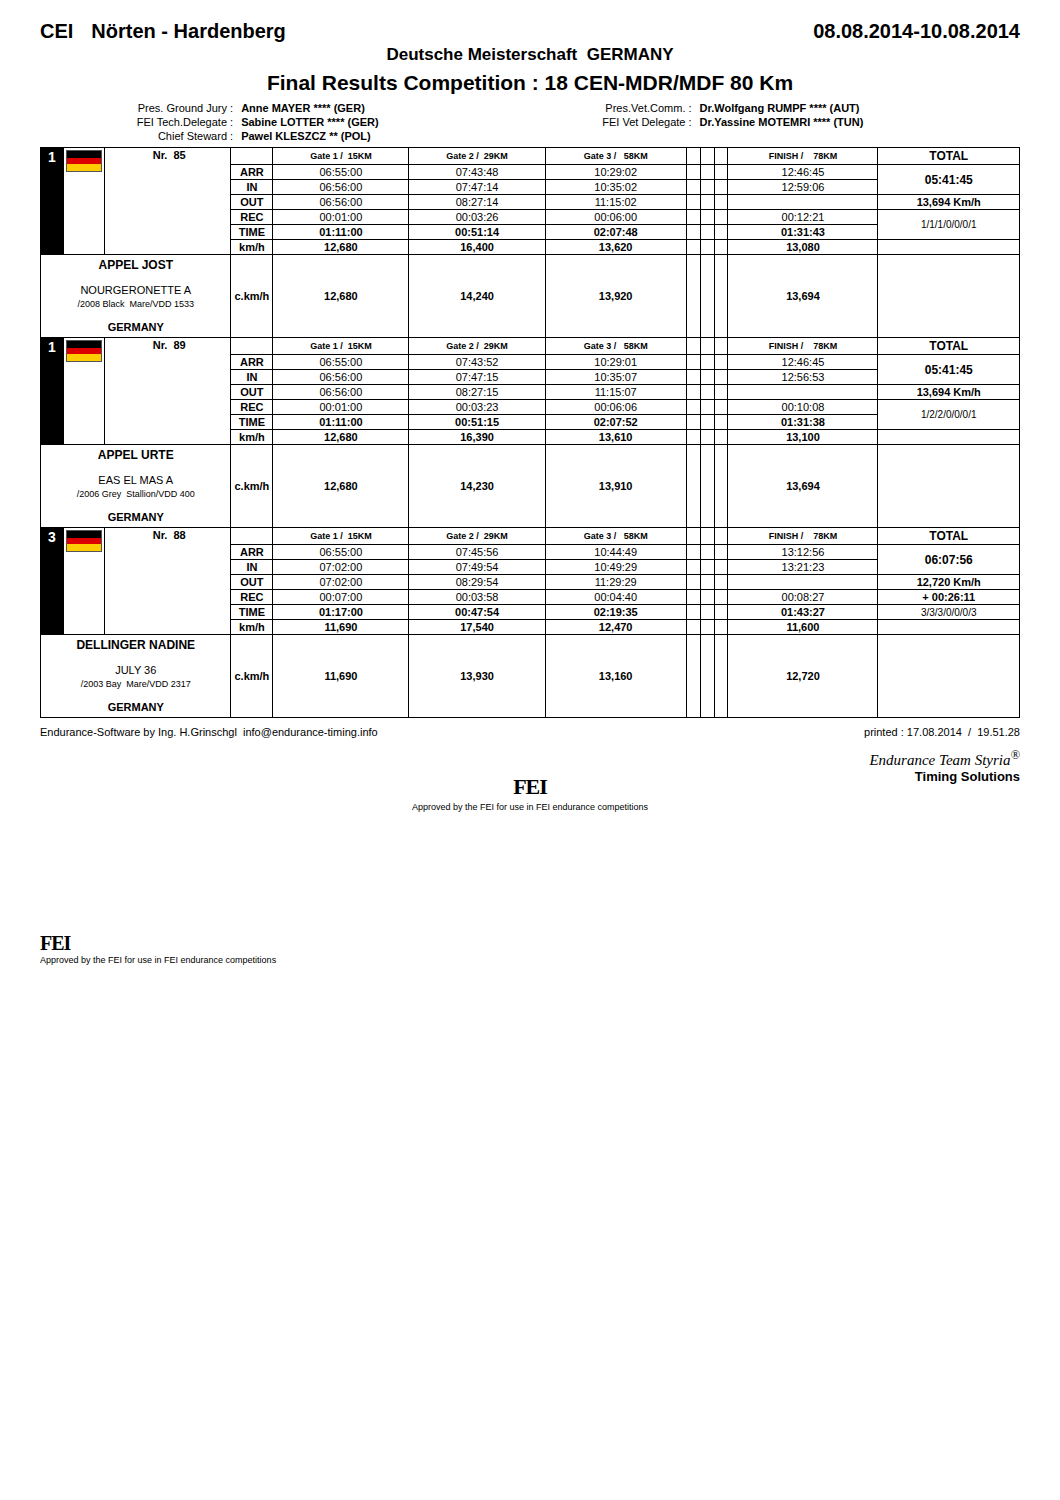CEINörten - Hardenberg
08.08.2014‑10.08.2014
Deutsche Meisterschaft GERMANY
Final Results Competition : 18 CEN-MDR/MDF 80 Km
| Pres. Ground Jury : | Anne MAYER **** (GER) | Pres.Vet.Comm. : | Dr.Wolfgang RUMPF **** (AUT) |
| FEI Tech.Delegate : | Sabine LOTTER **** (GER) | FEI Vet Delegate : | Dr.Yassine MOTEMRI **** (TUN) |
| Chief Steward : | Pawel KLESZCZ ** (POL) | | |
| 1 | | Nr. 85 | | Gate 1 / 15KM | Gate 2 / 29KM | Gate 3 / 58KM | | | | FINISH / 78KM | TOTAL |
| ARR | 06:55:00 | 07:43:48 | 10:29:02 | | | | 12:46:45 | 05:41:45 |
| IN | 06:56:00 | 07:47:14 | 10:35:02 | | | | 12:59:06 |
| OUT | 06:56:00 | 08:27:14 | 11:15:02 | | | | | 13,694 Km/h |
| REC | 00:01:00 | 00:03:26 | 00:06:00 | | | | 00:12:21 | 1/1/1/0/0/0/1 |
| TIME | 01:11:00 | 00:51:14 | 02:07:48 | | | | 01:31:43 |
| km/h | 12,680 | 16,400 | 13,620 | | | | 13,080 | |
| APPEL JOST NOURGERONETTE A /2008 Black Mare/VDD 1533 GERMANY | c.km/h | 12,680 | 14,240 | 13,920 | | | | 13,694 | |
| 1 | | Nr. 89 | | Gate 1 / 15KM | Gate 2 / 29KM | Gate 3 / 58KM | | | | FINISH / 78KM | TOTAL |
| ARR | 06:55:00 | 07:43:52 | 10:29:01 | | | | 12:46:45 | 05:41:45 |
| IN | 06:56:00 | 07:47:15 | 10:35:07 | | | | 12:56:53 |
| OUT | 06:56:00 | 08:27:15 | 11:15:07 | | | | | 13,694 Km/h |
| REC | 00:01:00 | 00:03:23 | 00:06:06 | | | | 00:10:08 | 1/2/2/0/0/0/1 |
| TIME | 01:11:00 | 00:51:15 | 02:07:52 | | | | 01:31:38 |
| km/h | 12,680 | 16,390 | 13,610 | | | | 13,100 | |
| APPEL URTE EAS EL MAS A /2006 Grey Stallion/VDD 400 GERMANY | c.km/h | 12,680 | 14,230 | 13,910 | | | | 13,694 | |
| 3 | | Nr. 88 | | Gate 1 / 15KM | Gate 2 / 29KM | Gate 3 / 58KM | | | | FINISH / 78KM | TOTAL |
| ARR | 06:55:00 | 07:45:56 | 10:44:49 | | | | 13:12:56 | 06:07:56 |
| IN | 07:02:00 | 07:49:54 | 10:49:29 | | | | 13:21:23 |
| OUT | 07:02:00 | 08:29:54 | 11:29:29 | | | | | 12,720 Km/h |
| REC | 00:07:00 | 00:03:58 | 00:04:40 | | | | 00:08:27 | + 00:26:11 |
| TIME | 01:17:00 | 00:47:54 | 02:19:35 | | | | 01:43:27 | 3/3/3/0/0/0/3 |
| km/h | 11,690 | 17,540 | 12,470 | | | | 11,600 | |
| DELLINGER NADINE JULY 36 /2003 Bay Mare/VDD 2317 GERMANY | c.km/h | 11,690 | 13,930 | 13,160 | | | | 12,720 | |
Endurance-Software by Ing. H.Grinschgl info@endurance-timing.info
printed : 17.08.2014 / 19.51.28
FEI
Approved by the FEI for use in FEI endurance competitions
Endurance Team Styria®
Timing Solutions
FEI
Approved by the FEI for use in FEI endurance competitions